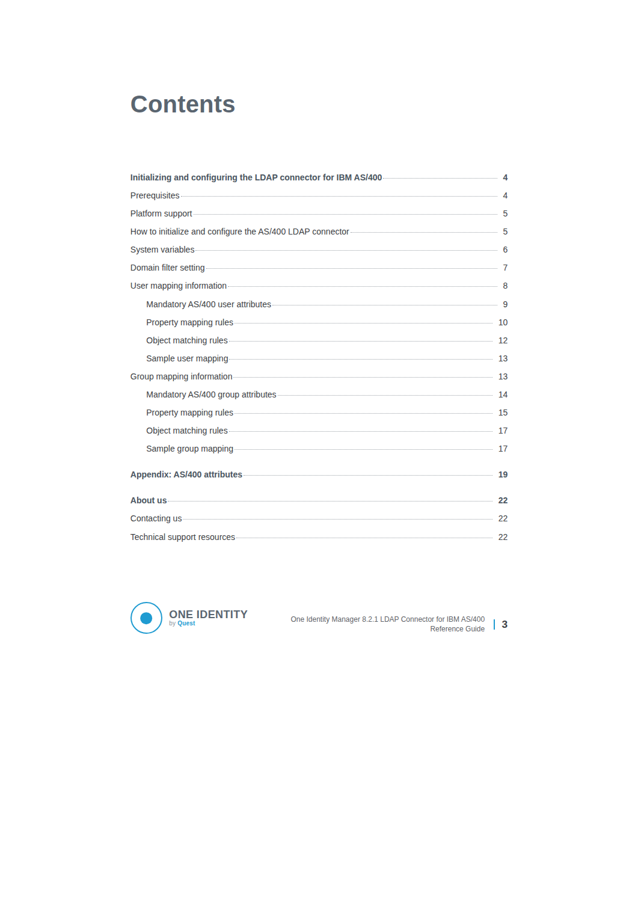Contents
Initializing and configuring the LDAP connector for IBM AS/400 4
Prerequisites 4
Platform support 5
How to initialize and configure the AS/400 LDAP connector 5
System variables 6
Domain filter setting 7
User mapping information 8
Mandatory AS/400 user attributes 9
Property mapping rules 10
Object matching rules 12
Sample user mapping 13
Group mapping information 13
Mandatory AS/400 group attributes 14
Property mapping rules 15
Object matching rules 17
Sample group mapping 17
Appendix: AS/400 attributes 19
About us 22
Contacting us 22
Technical support resources 22
ONE IDENTITY
by Quest
One Identity Manager 8.2.1 LDAP Connector for IBM AS/400
Reference Guide
3